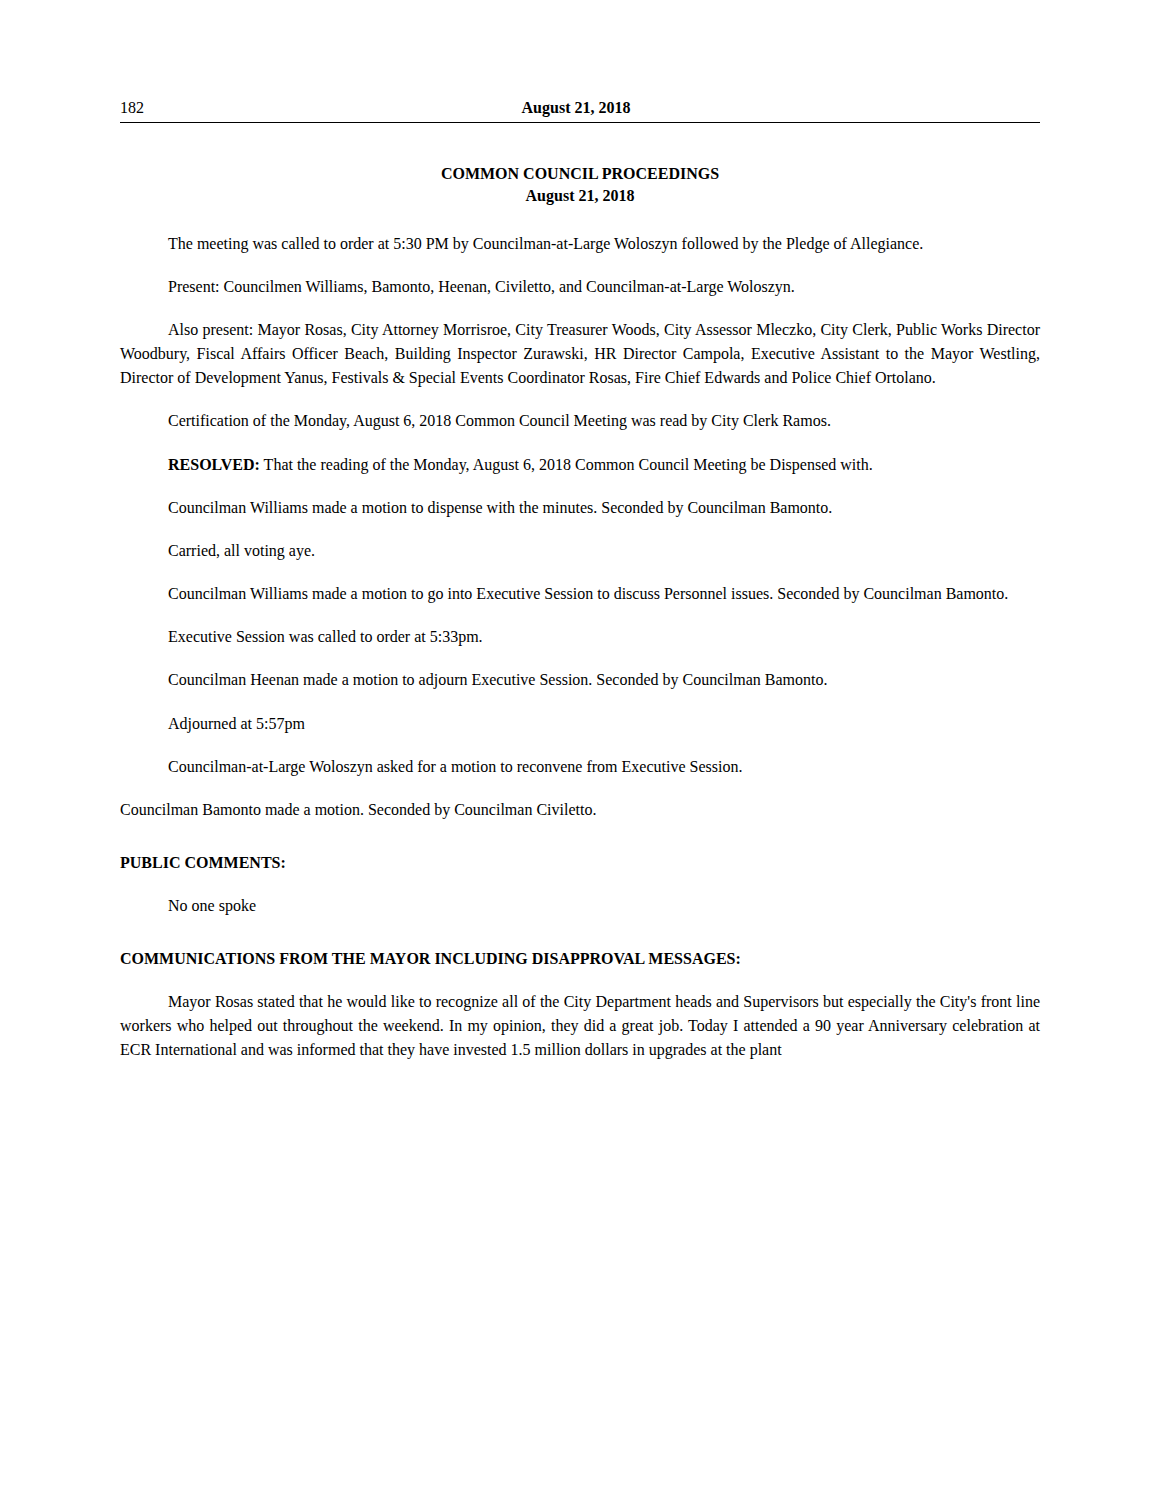182 August 21, 2018
COMMON COUNCIL PROCEEDINGS
August 21, 2018
The meeting was called to order at 5:30 PM by Councilman-at-Large Woloszyn followed by the Pledge of Allegiance.
Present: Councilmen Williams, Bamonto, Heenan, Civiletto, and Councilman-at-Large Woloszyn.
Also present: Mayor Rosas, City Attorney Morrisroe, City Treasurer Woods, City Assessor Mleczko, City Clerk, Public Works Director Woodbury, Fiscal Affairs Officer Beach, Building Inspector Zurawski, HR Director Campola, Executive Assistant to the Mayor Westling, Director of Development Yanus, Festivals & Special Events Coordinator Rosas, Fire Chief Edwards and Police Chief Ortolano.
Certification of the Monday, August 6, 2018 Common Council Meeting was read by City Clerk Ramos.
RESOLVED: That the reading of the Monday, August 6, 2018 Common Council Meeting be Dispensed with.
Councilman Williams made a motion to dispense with the minutes. Seconded by Councilman Bamonto.
Carried, all voting aye.
Councilman Williams made a motion to go into Executive Session to discuss Personnel issues. Seconded by Councilman Bamonto.
Executive Session was called to order at 5:33pm.
Councilman Heenan made a motion to adjourn Executive Session. Seconded by Councilman Bamonto.
Adjourned at 5:57pm
Councilman-at-Large Woloszyn asked for a motion to reconvene from Executive Session.
Councilman Bamonto made a motion. Seconded by Councilman Civiletto.
Public Comments:
No one spoke
Communications from the Mayor Including Disapproval Messages:
Mayor Rosas stated that he would like to recognize all of the City Department heads and Supervisors but especially the City's front line workers who helped out throughout the weekend. In my opinion, they did a great job. Today I attended a 90 year Anniversary celebration at ECR International and was informed that they have invested 1.5 million dollars in upgrades at the plant